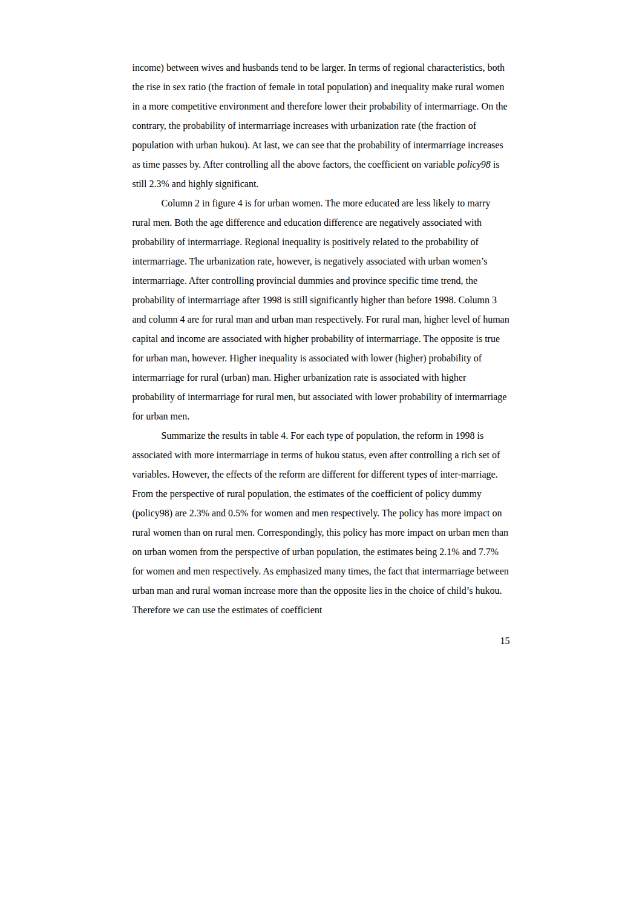income) between wives and husbands tend to be larger. In terms of regional characteristics, both the rise in sex ratio (the fraction of female in total population) and inequality make rural women in a more competitive environment and therefore lower their probability of intermarriage. On the contrary, the probability of intermarriage increases with urbanization rate (the fraction of population with urban hukou). At last, we can see that the probability of intermarriage increases as time passes by. After controlling all the above factors, the coefficient on variable policy98 is still 2.3% and highly significant.
Column 2 in figure 4 is for urban women. The more educated are less likely to marry rural men. Both the age difference and education difference are negatively associated with probability of intermarriage. Regional inequality is positively related to the probability of intermarriage. The urbanization rate, however, is negatively associated with urban women’s intermarriage. After controlling provincial dummies and province specific time trend, the probability of intermarriage after 1998 is still significantly higher than before 1998. Column 3 and column 4 are for rural man and urban man respectively. For rural man, higher level of human capital and income are associated with higher probability of intermarriage. The opposite is true for urban man, however. Higher inequality is associated with lower (higher) probability of intermarriage for rural (urban) man. Higher urbanization rate is associated with higher probability of intermarriage for rural men, but associated with lower probability of intermarriage for urban men.
Summarize the results in table 4. For each type of population, the reform in 1998 is associated with more intermarriage in terms of hukou status, even after controlling a rich set of variables. However, the effects of the reform are different for different types of inter-marriage. From the perspective of rural population, the estimates of the coefficient of policy dummy (policy98) are 2.3% and 0.5% for women and men respectively. The policy has more impact on rural women than on rural men. Correspondingly, this policy has more impact on urban men than on urban women from the perspective of urban population, the estimates being 2.1% and 7.7% for women and men respectively. As emphasized many times, the fact that intermarriage between urban man and rural woman increase more than the opposite lies in the choice of child’s hukou. Therefore we can use the estimates of coefficient
15